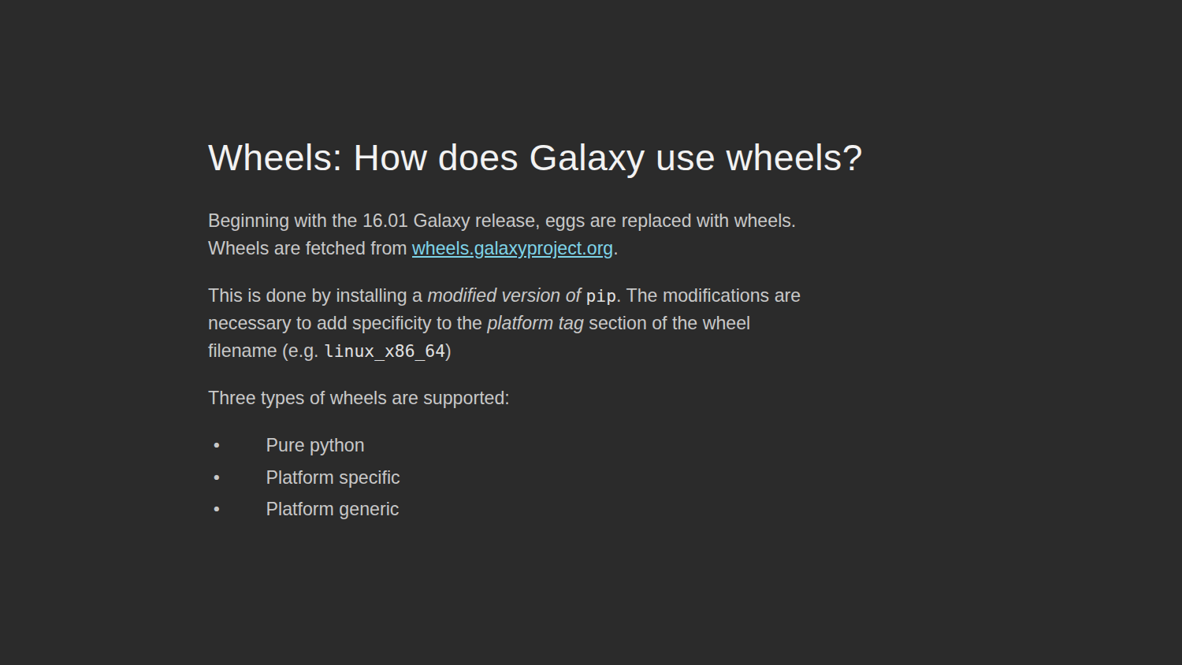Wheels: How does Galaxy use wheels?
Beginning with the 16.01 Galaxy release, eggs are replaced with wheels. Wheels are fetched from wheels.galaxyproject.org.
This is done by installing a modified version of pip. The modifications are necessary to add specificity to the platform tag section of the wheel filename (e.g. linux_x86_64)
Three types of wheels are supported:
Pure python
Platform specific
Platform generic